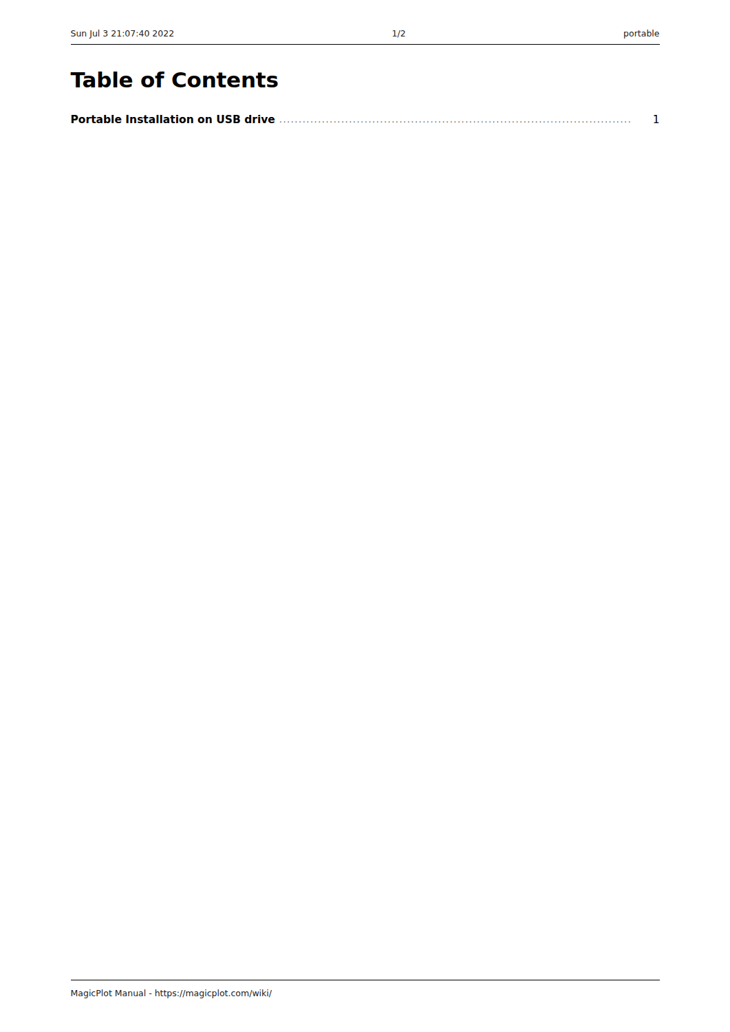Sun Jul 3 21:07:40 2022 1/2 portable
Table of Contents
Portable Installation on USB drive ........................................................................................... 1
MagicPlot Manual - https://magicplot.com/wiki/